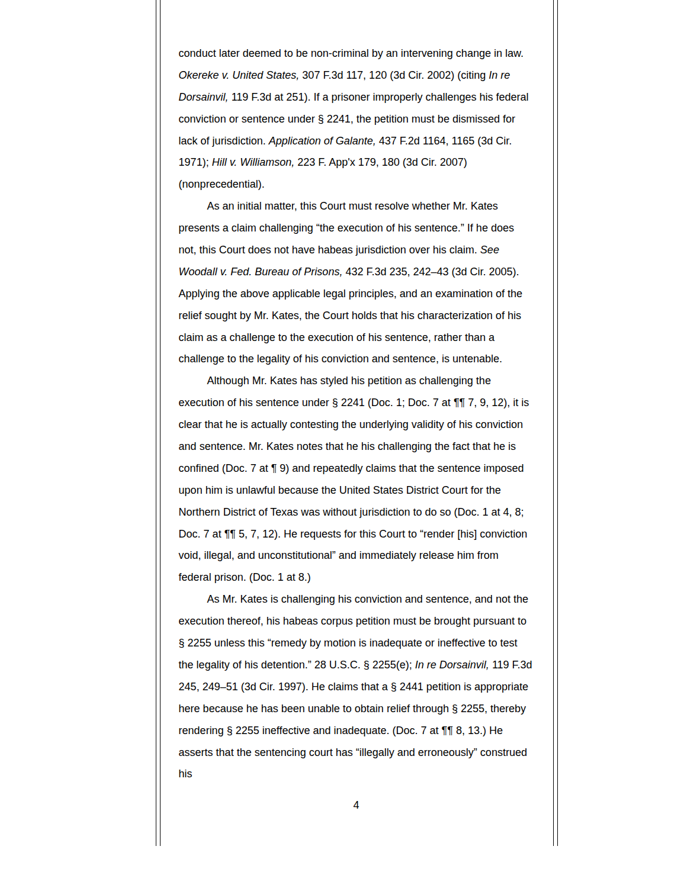conduct later deemed to be non-criminal by an intervening change in law. Okereke v. United States, 307 F.3d 117, 120 (3d Cir. 2002) (citing In re Dorsainvil, 119 F.3d at 251). If a prisoner improperly challenges his federal conviction or sentence under § 2241, the petition must be dismissed for lack of jurisdiction. Application of Galante, 437 F.2d 1164, 1165 (3d Cir. 1971); Hill v. Williamson, 223 F. App'x 179, 180 (3d Cir. 2007) (nonprecedential).
As an initial matter, this Court must resolve whether Mr. Kates presents a claim challenging “the execution of his sentence.” If he does not, this Court does not have habeas jurisdiction over his claim. See Woodall v. Fed. Bureau of Prisons, 432 F.3d 235, 242–43 (3d Cir. 2005). Applying the above applicable legal principles, and an examination of the relief sought by Mr. Kates, the Court holds that his characterization of his claim as a challenge to the execution of his sentence, rather than a challenge to the legality of his conviction and sentence, is untenable.
Although Mr. Kates has styled his petition as challenging the execution of his sentence under § 2241 (Doc. 1; Doc. 7 at ¶¶ 7, 9, 12), it is clear that he is actually contesting the underlying validity of his conviction and sentence. Mr. Kates notes that he his challenging the fact that he is confined (Doc. 7 at ¶ 9) and repeatedly claims that the sentence imposed upon him is unlawful because the United States District Court for the Northern District of Texas was without jurisdiction to do so (Doc. 1 at 4, 8; Doc. 7 at ¶¶ 5, 7, 12). He requests for this Court to “render [his] conviction void, illegal, and unconstitutional” and immediately release him from federal prison. (Doc. 1 at 8.)
As Mr. Kates is challenging his conviction and sentence, and not the execution thereof, his habeas corpus petition must be brought pursuant to § 2255 unless this “remedy by motion is inadequate or ineffective to test the legality of his detention.” 28 U.S.C. § 2255(e); In re Dorsainvil, 119 F.3d 245, 249–51 (3d Cir. 1997). He claims that a § 2441 petition is appropriate here because he has been unable to obtain relief through § 2255, thereby rendering § 2255 ineffective and inadequate. (Doc. 7 at ¶¶ 8, 13.) He asserts that the sentencing court has “illegally and erroneously” construed his
4